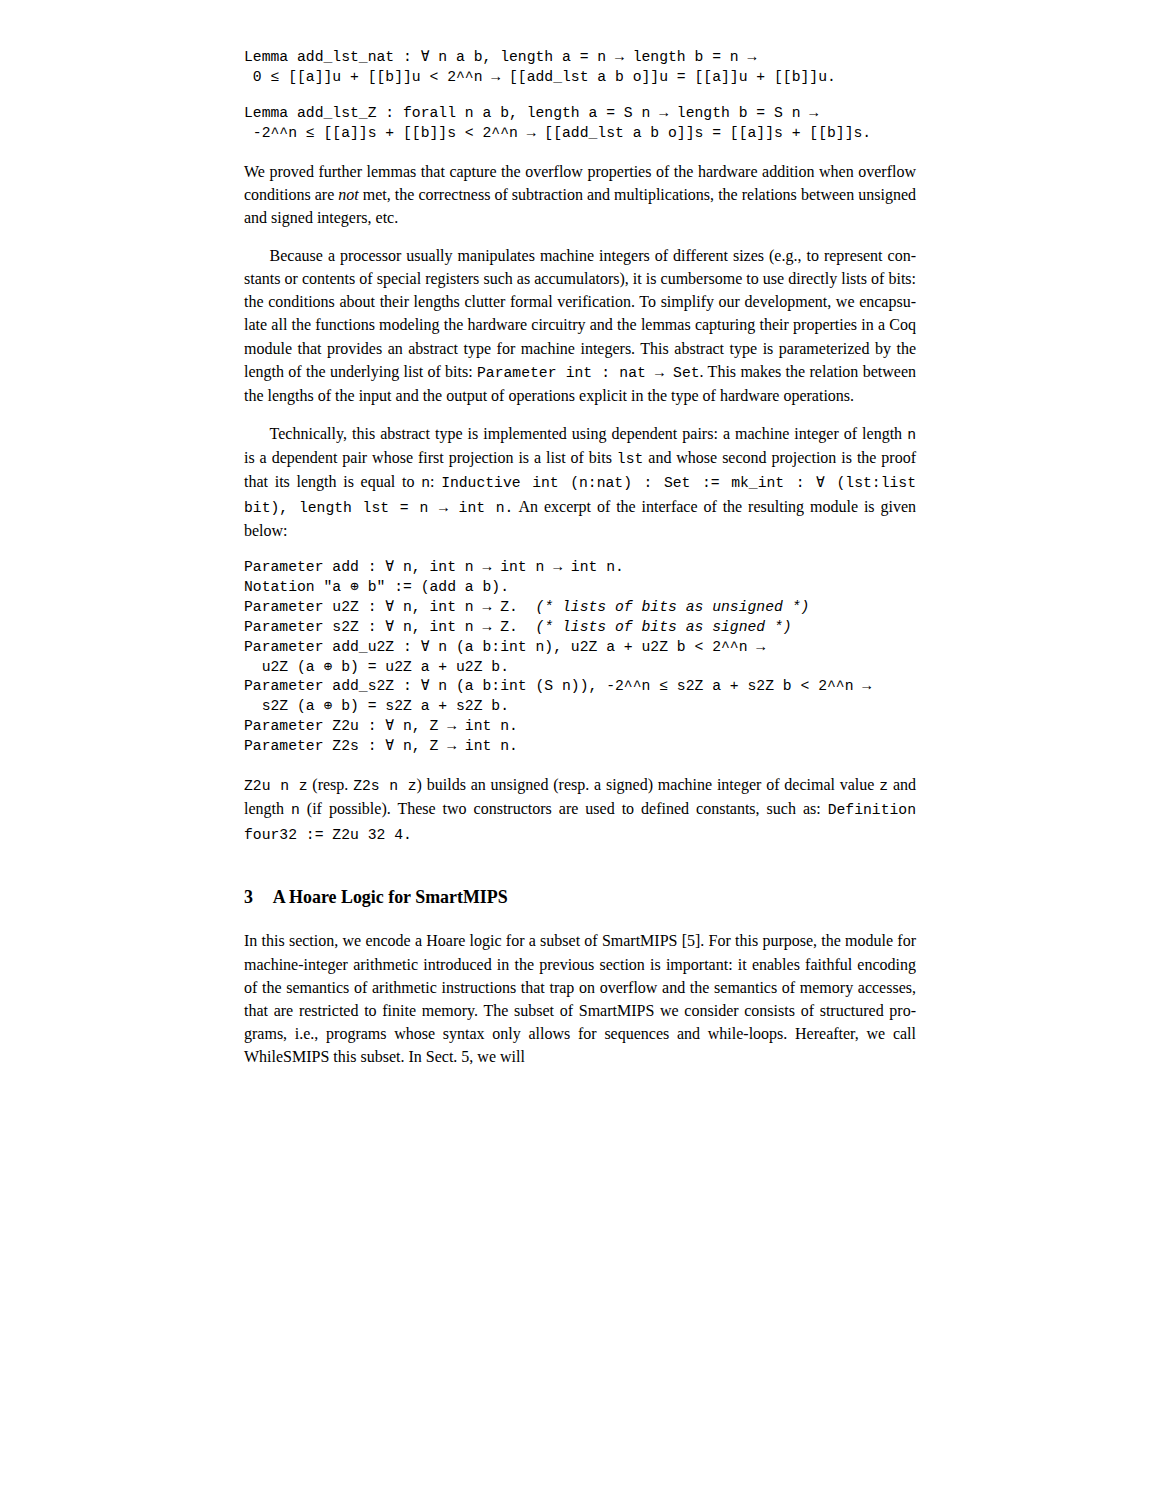Lemma add_lst_nat : ∀ n a b, length a = n → length b = n →
 0 ≤ [[a]]u + [[b]]u < 2^^n → [[add_lst a b o]]u = [[a]]u + [[b]]u.
Lemma add_lst_Z : forall n a b, length a = S n → length b = S n →
 -2^^n ≤ [[a]]s + [[b]]s < 2^^n → [[add_lst a b o]]s = [[a]]s + [[b]]s.
We proved further lemmas that capture the overflow properties of the hardware addition when overflow conditions are not met, the correctness of subtraction and multiplications, the relations between unsigned and signed integers, etc.
Because a processor usually manipulates machine integers of different sizes (e.g., to represent constants or contents of special registers such as accumulators), it is cumbersome to use directly lists of bits: the conditions about their lengths clutter formal verification. To simplify our development, we encapsulate all the functions modeling the hardware circuitry and the lemmas capturing their properties in a Coq module that provides an abstract type for machine integers. This abstract type is parameterized by the length of the underlying list of bits: Parameter int : nat → Set. This makes the relation between the lengths of the input and the output of operations explicit in the type of hardware operations.
Technically, this abstract type is implemented using dependent pairs: a machine integer of length n is a dependent pair whose first projection is a list of bits lst and whose second projection is the proof that its length is equal to n: Inductive int (n:nat) : Set := mk_int : ∀ (lst:list bit), length lst = n → int n. An excerpt of the interface of the resulting module is given below:
Parameter add : ∀ n, int n → int n → int n.
Notation "a ⊕ b" := (add a b).
Parameter u2Z : ∀ n, int n → Z.  (* lists of bits as unsigned *)
Parameter s2Z : ∀ n, int n → Z.  (* lists of bits as signed *)
Parameter add_u2Z : ∀ n (a b:int n), u2Z a + u2Z b < 2^^n →
  u2Z (a ⊕ b) = u2Z a + u2Z b.
Parameter add_s2Z : ∀ n (a b:int (S n)), -2^^n ≤ s2Z a + s2Z b < 2^^n →
  s2Z (a ⊕ b) = s2Z a + s2Z b.
Parameter Z2u : ∀ n, Z → int n.
Parameter Z2s : ∀ n, Z → int n.
Z2u n z (resp. Z2s n z) builds an unsigned (resp. a signed) machine integer of decimal value z and length n (if possible). These two constructors are used to defined constants, such as: Definition four32 := Z2u 32 4.
3 A Hoare Logic for SmartMIPS
In this section, we encode a Hoare logic for a subset of SmartMIPS [5]. For this purpose, the module for machine-integer arithmetic introduced in the previous section is important: it enables faithful encoding of the semantics of arithmetic instructions that trap on overflow and the semantics of memory accesses, that are restricted to finite memory. The subset of SmartMIPS we consider consists of structured programs, i.e., programs whose syntax only allows for sequences and while-loops. Hereafter, we call WhileSMIPS this subset. In Sect. 5, we will